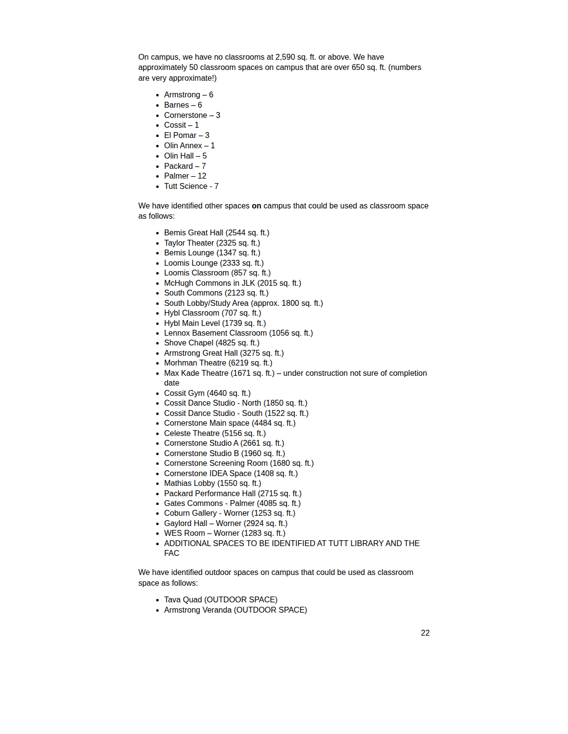On campus, we have no classrooms at 2,590 sq. ft. or above. We have approximately 50 classroom spaces on campus that are over 650 sq. ft. (numbers are very approximate!)
Armstrong – 6
Barnes – 6
Cornerstone – 3
Cossit – 1
El Pomar – 3
Olin Annex – 1
Olin Hall – 5
Packard – 7
Palmer – 12
Tutt Science - 7
We have identified other spaces on campus that could be used as classroom space as follows:
Bemis Great Hall (2544 sq. ft.)
Taylor Theater (2325 sq. ft.)
Bemis Lounge (1347 sq. ft.)
Loomis Lounge (2333 sq. ft.)
Loomis Classroom (857 sq. ft.)
McHugh Commons in JLK (2015 sq. ft.)
South Commons (2123 sq. ft.)
South Lobby/Study Area (approx. 1800 sq. ft.)
Hybl Classroom (707 sq. ft.)
Hybl Main Level (1739 sq. ft.)
Lennox Basement Classroom (1056 sq. ft.)
Shove Chapel (4825 sq. ft.)
Armstrong Great Hall (3275 sq. ft.)
Morhman Theatre (6219 sq. ft.)
Max Kade Theatre (1671 sq. ft.) – under construction not sure of completion date
Cossit Gym (4640 sq. ft.)
Cossit Dance Studio - North (1850 sq. ft.)
Cossit Dance Studio - South (1522 sq. ft.)
Cornerstone Main space (4484 sq. ft.)
Celeste Theatre (5156 sq. ft.)
Cornerstone Studio A (2661 sq. ft.)
Cornerstone Studio B (1960 sq. ft.)
Cornerstone Screening Room (1680 sq. ft.)
Cornerstone IDEA Space (1408 sq. ft.)
Mathias Lobby (1550 sq. ft.)
Packard Performance Hall (2715 sq. ft.)
Gates Commons - Palmer (4085 sq. ft.)
Coburn Gallery - Worner (1253 sq. ft.)
Gaylord Hall – Worner (2924 sq. ft.)
WES Room – Worner (1283 sq. ft.)
ADDITIONAL SPACES TO BE IDENTIFIED AT TUTT LIBRARY AND THE FAC
We have identified outdoor spaces on campus that could be used as classroom space as follows:
Tava Quad (OUTDOOR SPACE)
Armstrong Veranda (OUTDOOR SPACE)
22